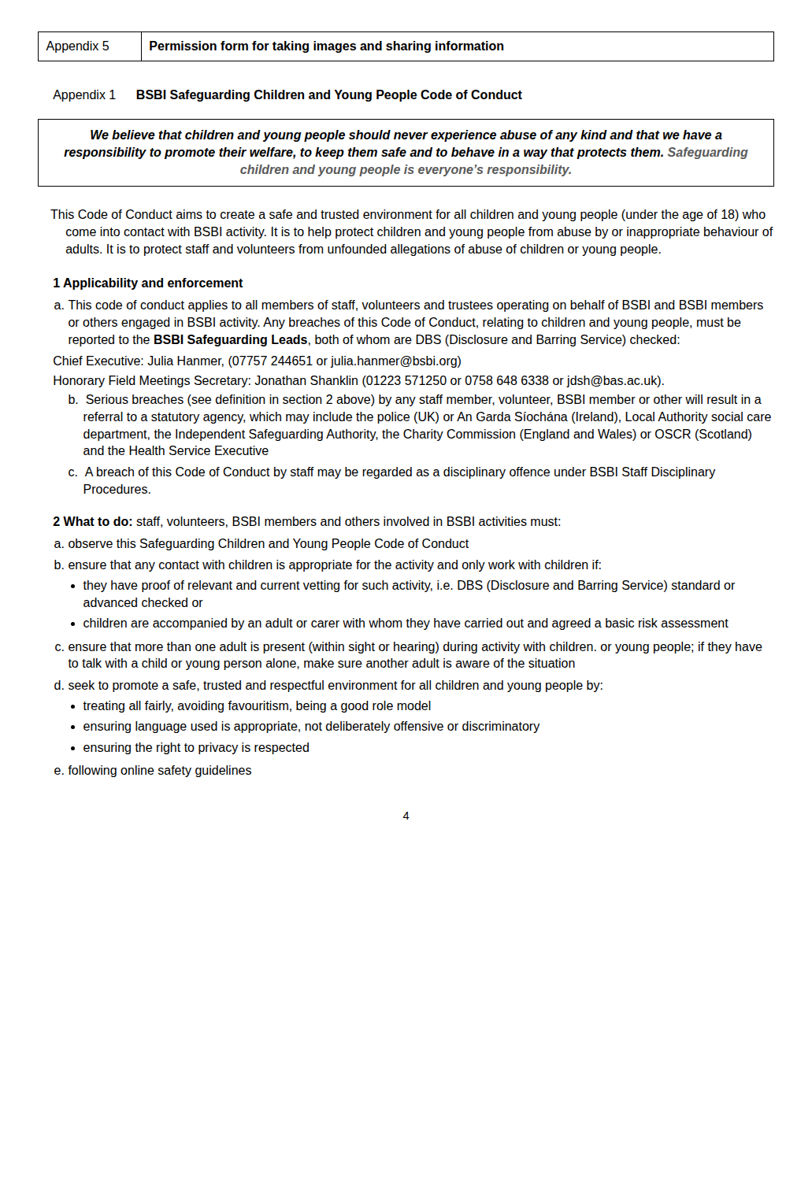| Appendix 5 | Permission form for taking images and sharing information |
Appendix 1 BSBI Safeguarding Children and Young People Code of Conduct
We believe that children and young people should never experience abuse of any kind and that we have a responsibility to promote their welfare, to keep them safe and to behave in a way that protects them. Safeguarding children and young people is everyone’s responsibility.
This Code of Conduct aims to create a safe and trusted environment for all children and young people (under the age of 18) who come into contact with BSBI activity. It is to help protect children and young people from abuse by or inappropriate behaviour of adults. It is to protect staff and volunteers from unfounded allegations of abuse of children or young people.
1 Applicability and enforcement
This code of conduct applies to all members of staff, volunteers and trustees operating on behalf of BSBI and BSBI members or others engaged in BSBI activity. Any breaches of this Code of Conduct, relating to children and young people, must be reported to the BSBI Safeguarding Leads, both of whom are DBS (Disclosure and Barring Service) checked:
Chief Executive: Julia Hanmer, (07757 244651 or julia.hanmer@bsbi.org)
Honorary Field Meetings Secretary: Jonathan Shanklin (01223 571250 or 0758 648 6338 or jdsh@bas.ac.uk).
b. Serious breaches (see definition in section 2 above) by any staff member, volunteer, BSBI member or other will result in a referral to a statutory agency, which may include the police (UK) or An Garda Síochána (Ireland), Local Authority social care department, the Independent Safeguarding Authority, the Charity Commission (England and Wales) or OSCR (Scotland) and the Health Service Executive
c. A breach of this Code of Conduct by staff may be regarded as a disciplinary offence under BSBI Staff Disciplinary Procedures.
2 What to do: staff, volunteers, BSBI members and others involved in BSBI activities must:
observe this Safeguarding Children and Young People Code of Conduct
ensure that any contact with children is appropriate for the activity and only work with children if:
they have proof of relevant and current vetting for such activity, i.e. DBS (Disclosure and Barring Service) standard or advanced checked or
children are accompanied by an adult or carer with whom they have carried out and agreed a basic risk assessment
ensure that more than one adult is present (within sight or hearing) during activity with children. or young people; if they have to talk with a child or young person alone, make sure another adult is aware of the situation
seek to promote a safe, trusted and respectful environment for all children and young people by:
treating all fairly, avoiding favouritism, being a good role model
ensuring language used is appropriate, not deliberately offensive or discriminatory
ensuring the right to privacy is respected
following online safety guidelines
4